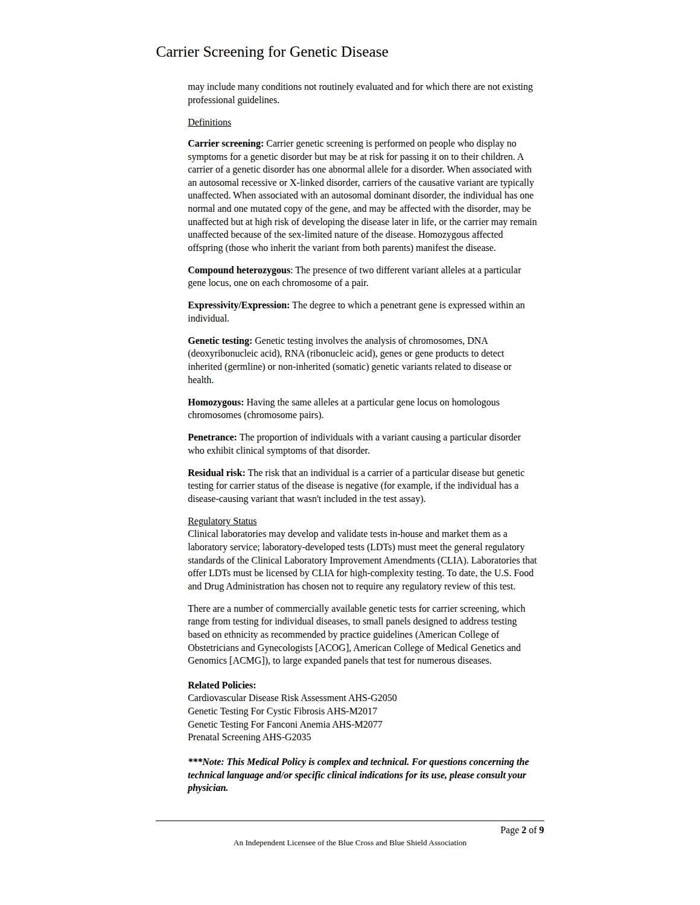Carrier Screening for Genetic Disease
may include many conditions not routinely evaluated and for which there are not existing professional guidelines.
Definitions
Carrier screening: Carrier genetic screening is performed on people who display no symptoms for a genetic disorder but may be at risk for passing it on to their children. A carrier of a genetic disorder has one abnormal allele for a disorder. When associated with an autosomal recessive or X-linked disorder, carriers of the causative variant are typically unaffected. When associated with an autosomal dominant disorder, the individual has one normal and one mutated copy of the gene, and may be affected with the disorder, may be unaffected but at high risk of developing the disease later in life, or the carrier may remain unaffected because of the sex-limited nature of the disease. Homozygous affected offspring (those who inherit the variant from both parents) manifest the disease.
Compound heterozygous: The presence of two different variant alleles at a particular gene locus, one on each chromosome of a pair.
Expressivity/Expression: The degree to which a penetrant gene is expressed within an individual.
Genetic testing: Genetic testing involves the analysis of chromosomes, DNA (deoxyribonucleic acid), RNA (ribonucleic acid), genes or gene products to detect inherited (germline) or non-inherited (somatic) genetic variants related to disease or health.
Homozygous: Having the same alleles at a particular gene locus on homologous chromosomes (chromosome pairs).
Penetrance: The proportion of individuals with a variant causing a particular disorder who exhibit clinical symptoms of that disorder.
Residual risk: The risk that an individual is a carrier of a particular disease but genetic testing for carrier status of the disease is negative (for example, if the individual has a disease-causing variant that wasn't included in the test assay).
Regulatory Status
Clinical laboratories may develop and validate tests in-house and market them as a laboratory service; laboratory-developed tests (LDTs) must meet the general regulatory standards of the Clinical Laboratory Improvement Amendments (CLIA). Laboratories that offer LDTs must be licensed by CLIA for high-complexity testing. To date, the U.S. Food and Drug Administration has chosen not to require any regulatory review of this test.
There are a number of commercially available genetic tests for carrier screening, which range from testing for individual diseases, to small panels designed to address testing based on ethnicity as recommended by practice guidelines (American College of Obstetricians and Gynecologists [ACOG], American College of Medical Genetics and Genomics [ACMG]), to large expanded panels that test for numerous diseases.
Related Policies:
Cardiovascular Disease Risk Assessment AHS-G2050
Genetic Testing For Cystic Fibrosis AHS-M2017
Genetic Testing For Fanconi Anemia AHS-M2077
Prenatal Screening AHS-G2035
***Note: This Medical Policy is complex and technical. For questions concerning the technical language and/or specific clinical indications for its use, please consult your physician.
Page 2 of 9
An Independent Licensee of the Blue Cross and Blue Shield Association